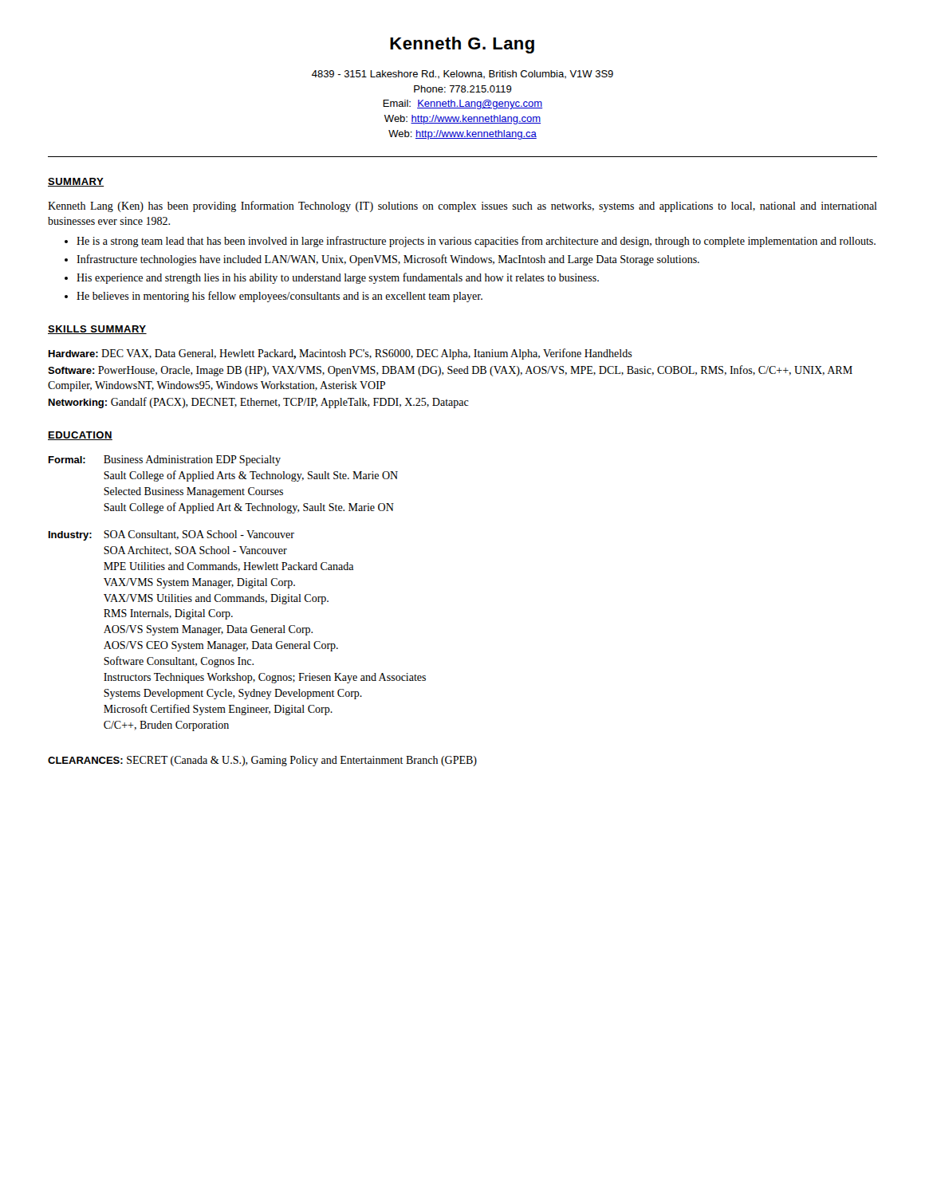Kenneth G. Lang
4839 - 3151 Lakeshore Rd., Kelowna, British Columbia, V1W 3S9
Phone: 778.215.0119
Email: Kenneth.Lang@genyc.com
Web: http://www.kennethlang.com
Web: http://www.kennethlang.ca
SUMMARY
Kenneth Lang (Ken) has been providing Information Technology (IT) solutions on complex issues such as networks, systems and applications to local, national and international businesses ever since 1982.
He is a strong team lead that has been involved in large infrastructure projects in various capacities from architecture and design, through to complete implementation and rollouts.
Infrastructure technologies have included LAN/WAN, Unix, OpenVMS, Microsoft Windows, MacIntosh and Large Data Storage solutions.
His experience and strength lies in his ability to understand large system fundamentals and how it relates to business.
He believes in mentoring his fellow employees/consultants and is an excellent team player.
SKILLS SUMMARY
Hardware: DEC VAX, Data General, Hewlett Packard, Macintosh PC's, RS6000, DEC Alpha, Itanium Alpha, Verifone Handhelds
Software: PowerHouse, Oracle, Image DB (HP), VAX/VMS, OpenVMS, DBAM (DG), Seed DB (VAX), AOS/VS, MPE, DCL, Basic, COBOL, RMS, Infos, C/C++, UNIX, ARM Compiler, WindowsNT, Windows95, Windows Workstation, Asterisk VOIP
Networking: Gandalf (PACX), DECNET, Ethernet, TCP/IP, AppleTalk, FDDI, X.25, Datapac
EDUCATION
| Formal: | Business Administration EDP Specialty Sault College of Applied Arts & Technology, Sault Ste. Marie ON Selected Business Management Courses Sault College of Applied Art & Technology, Sault Ste. Marie ON |
| Industry: | SOA Consultant, SOA School - Vancouver SOA Architect, SOA School - Vancouver MPE Utilities and Commands, Hewlett Packard Canada VAX/VMS System Manager, Digital Corp. VAX/VMS Utilities and Commands, Digital Corp. RMS Internals, Digital Corp. AOS/VS System Manager, Data General Corp. AOS/VS CEO System Manager, Data General Corp. Software Consultant, Cognos Inc. Instructors Techniques Workshop, Cognos; Friesen Kaye and Associates Systems Development Cycle, Sydney Development Corp. Microsoft Certified System Engineer, Digital Corp. C/C++, Bruden Corporation |
CLEARANCES: SECRET (Canada & U.S.), Gaming Policy and Entertainment Branch (GPEB)